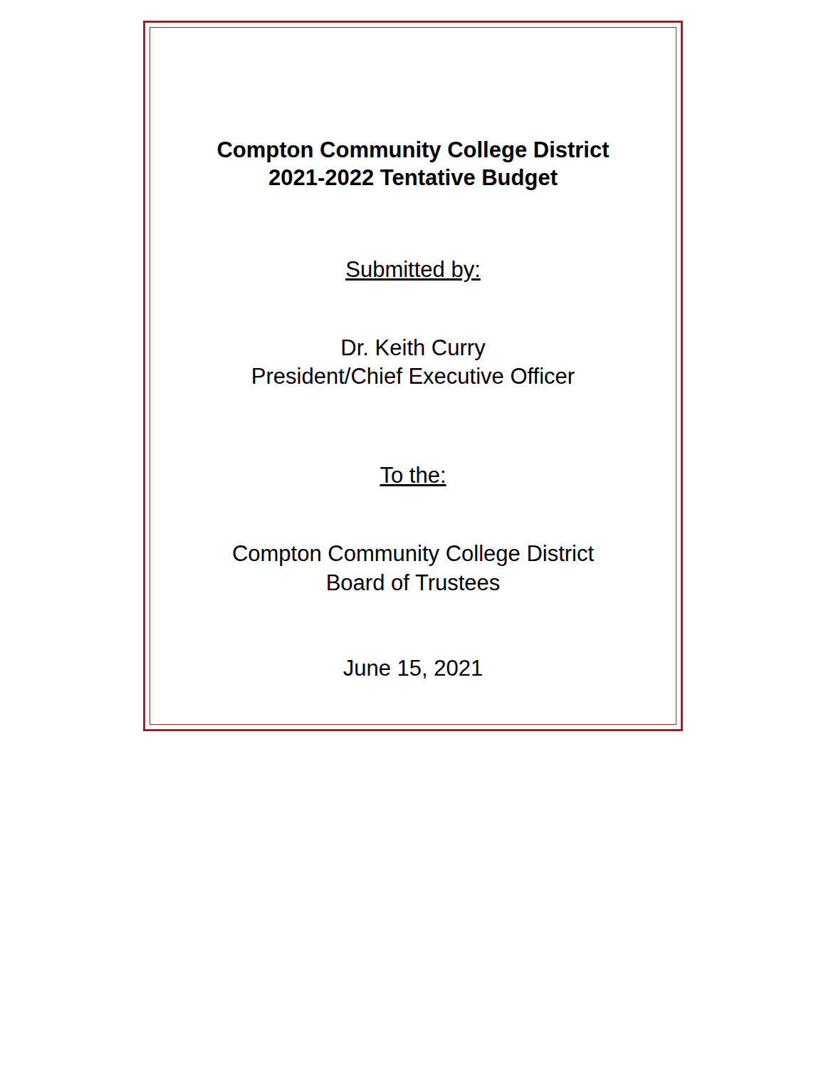Compton Community College District
2021-2022 Tentative Budget
Submitted by:
Dr. Keith Curry
President/Chief Executive Officer
To the:
Compton Community College District
Board of Trustees
June 15, 2021